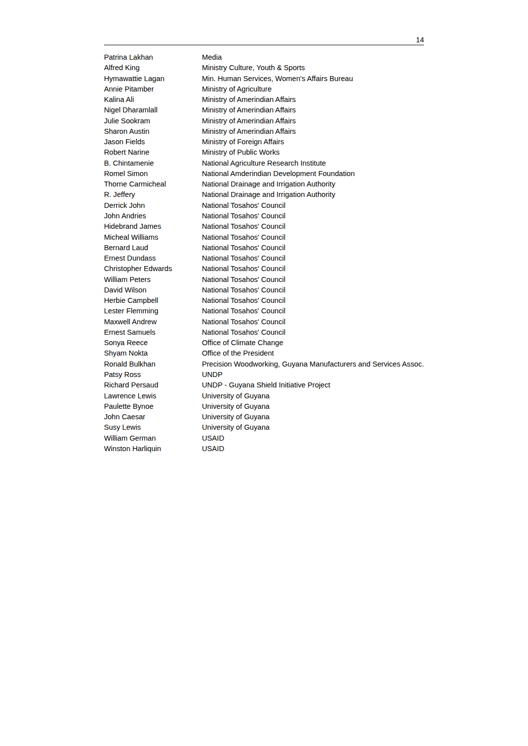14
| Patrina Lakhan | Media |
| Alfred King | Ministry Culture, Youth & Sports |
| Hymawattie Lagan | Min. Human Services, Women's Affairs Bureau |
| Annie Pitamber | Ministry of Agriculture |
| Kalina Ali | Ministry of Amerindian Affairs |
| Nigel Dharamlall | Ministry of Amerindian Affairs |
| Julie Sookram | Ministry of Amerindian Affairs |
| Sharon Austin | Ministry of Amerindian Affairs |
| Jason Fields | Ministry of Foreign Affairs |
| Robert Narine | Ministry of Public Works |
| B. Chintamenie | National Agriculture Research Institute |
| Romel Simon | National Amderindian Development Foundation |
| Thorne Carmicheal | National Drainage and Irrigation Authority |
| R. Jeffery | National Drainage and Irrigation Authority |
| Derrick John | National Tosahos' Council |
| John Andries | National Tosahos' Council |
| Hidebrand James | National Tosahos' Council |
| Micheal Williams | National Tosahos' Council |
| Bernard Laud | National Tosahos' Council |
| Ernest Dundass | National Tosahos' Council |
| Christopher Edwards | National Tosahos' Council |
| William Peters | National Tosahos' Council |
| David Wilson | National Tosahos' Council |
| Herbie Campbell | National Tosahos' Council |
| Lester Flemming | National Tosahos' Council |
| Maxwell Andrew | National Tosahos' Council |
| Ernest Samuels | National Tosahos' Council |
| Sonya Reece | Office of Climate Change |
| Shyam Nokta | Office of the President |
| Ronald Bulkhan | Precision Woodworking, Guyana Manufacturers and Services Assoc. |
| Patsy Ross | UNDP |
| Richard Persaud | UNDP - Guyana Shield Initiative Project |
| Lawrence Lewis | University of Guyana |
| Paulette Bynoe | University of Guyana |
| John Caesar | University of Guyana |
| Susy Lewis | University of Guyana |
| William German | USAID |
| Winston Harliquin | USAID |